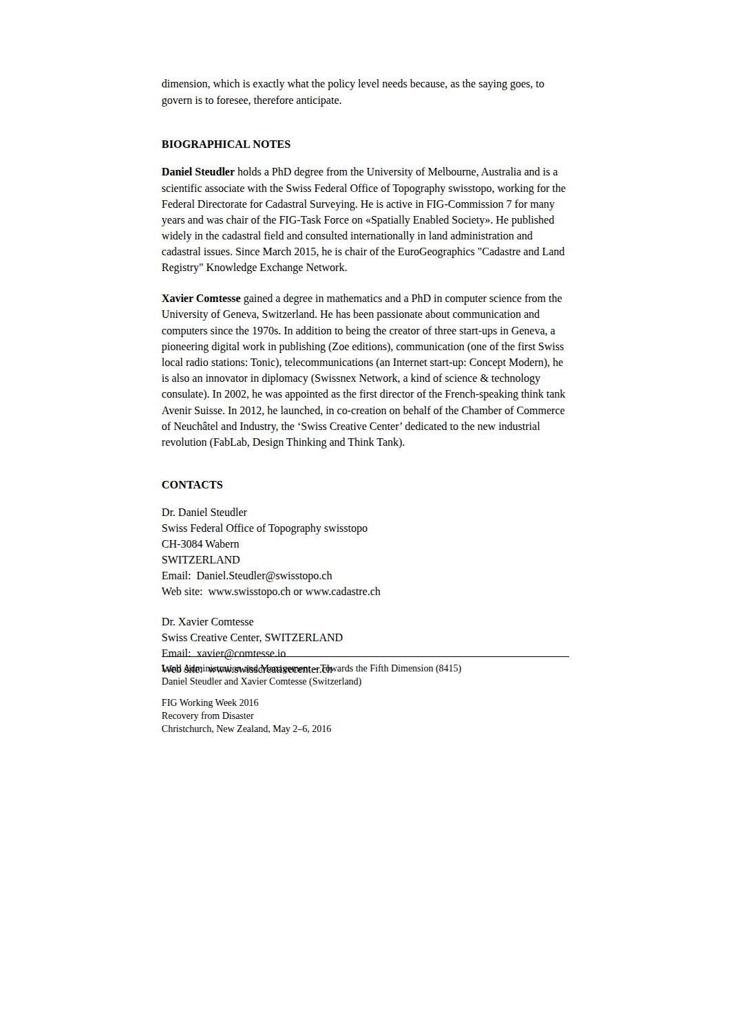dimension, which is exactly what the policy level needs because, as the saying goes, to govern is to foresee, therefore anticipate.
BIOGRAPHICAL NOTES
Daniel Steudler holds a PhD degree from the University of Melbourne, Australia and is a scientific associate with the Swiss Federal Office of Topography swisstopo, working for the Federal Directorate for Cadastral Surveying. He is active in FIG-Commission 7 for many years and was chair of the FIG-Task Force on «Spatially Enabled Society». He published widely in the cadastral field and consulted internationally in land administration and cadastral issues. Since March 2015, he is chair of the EuroGeographics "Cadastre and Land Registry" Knowledge Exchange Network.
Xavier Comtesse gained a degree in mathematics and a PhD in computer science from the University of Geneva, Switzerland. He has been passionate about communication and computers since the 1970s. In addition to being the creator of three start-ups in Geneva, a pioneering digital work in publishing (Zoe editions), communication (one of the first Swiss local radio stations: Tonic), telecommunications (an Internet start-up: Concept Modern), he is also an innovator in diplomacy (Swissnex Network, a kind of science & technology consulate). In 2002, he was appointed as the first director of the French-speaking think tank Avenir Suisse. In 2012, he launched, in co-creation on behalf of the Chamber of Commerce of Neuchâtel and Industry, the ‘Swiss Creative Center’ dedicated to the new industrial revolution (FabLab, Design Thinking and Think Tank).
CONTACTS
Dr. Daniel Steudler
Swiss Federal Office of Topography swisstopo
CH-3084 Wabern
SWITZERLAND
Email: Daniel.Steudler@swisstopo.ch
Web site: www.swisstopo.ch or www.cadastre.ch
Dr. Xavier Comtesse
Swiss Creative Center, SWITZERLAND
Email: xavier@comtesse.io
Web site: www.swisscreativecenter.ch
Land Administration and Management – Towards the Fifth Dimension (8415)
Daniel Steudler and Xavier Comtesse (Switzerland)
FIG Working Week 2016
Recovery from Disaster
Christchurch, New Zealand, May 2–6, 2016